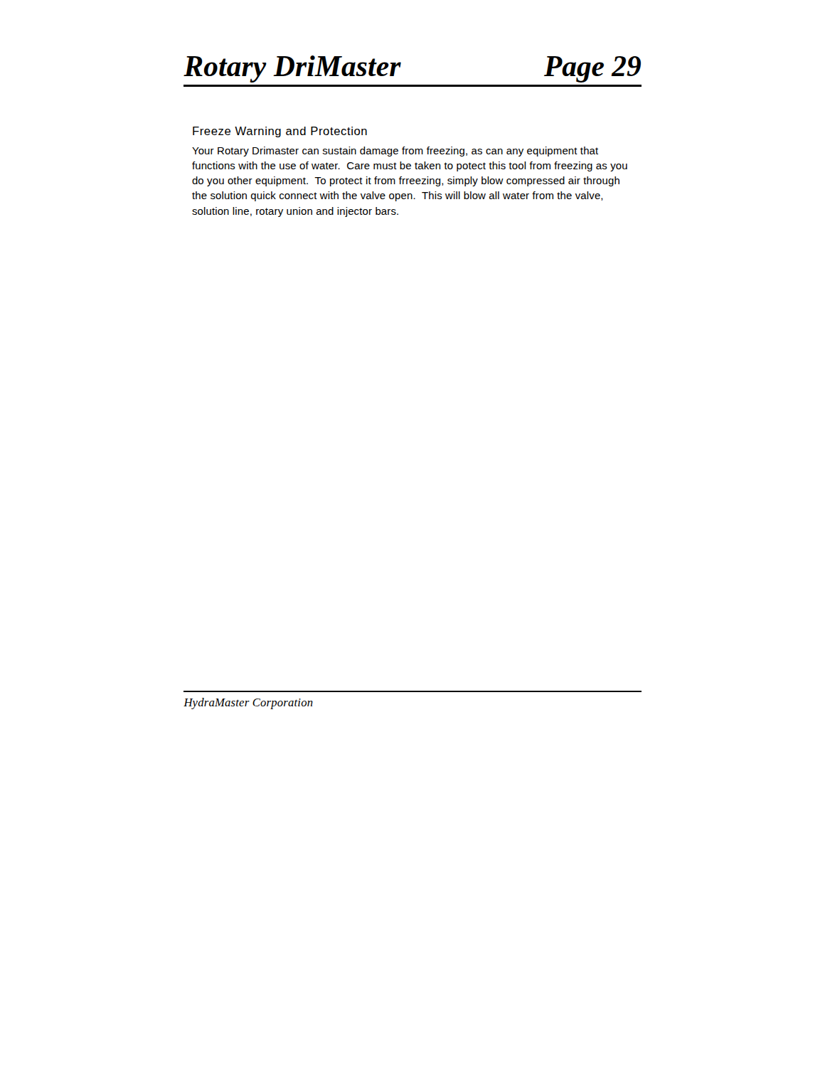Rotary DriMaster
Page 29
Freeze Warning and Protection
Your Rotary Drimaster can sustain damage from freezing, as can any equipment that functions with the use of water. Care must be taken to potect this tool from freezing as you do you other equipment. To protect it from frreezing, simply blow compressed air through the solution quick connect with the valve open. This will blow all water from the valve, solution line, rotary union and injector bars.
HydraMaster Corporation